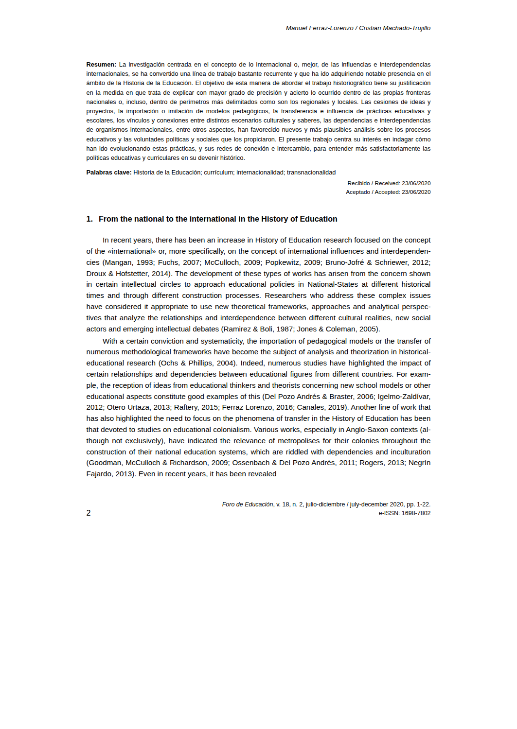Manuel Ferraz-Lorenzo / Cristian Machado-Trujillo
Resumen: La investigación centrada en el concepto de lo internacional o, mejor, de las influencias e interdependencias internacionales, se ha convertido una línea de trabajo bastante recurrente y que ha ido adquiriendo notable presencia en el ámbito de la Historia de la Educación. El objetivo de esta manera de abordar el trabajo historiográfico tiene su justificación en la medida en que trata de explicar con mayor grado de precisión y acierto lo ocurrido dentro de las propias fronteras nacionales o, incluso, dentro de perímetros más delimitados como son los regionales y locales. Las cesiones de ideas y proyectos, la importación o imitación de modelos pedagógicos, la transferencia e influencia de prácticas educativas y escolares, los vínculos y conexiones entre distintos escenarios culturales y saberes, las dependencias e interdependencias de organismos internacionales, entre otros aspectos, han favorecido nuevos y más plausibles análisis sobre los procesos educativos y las voluntades políticas y sociales que los propiciaron. El presente trabajo centra su interés en indagar cómo han ido evolucionando estas prácticas, y sus redes de conexión e intercambio, para entender más satisfactoriamente las políticas educativas y curriculares en su devenir histórico.
Palabras clave: Historia de la Educación; currículum; internacionalidad; transnacionalidad
Recibido / Received: 23/06/2020
Aceptado / Accepted: 23/06/2020
1. From the national to the international in the History of Education
In recent years, there has been an increase in History of Education research focused on the concept of the «international» or, more specifically, on the concept of international influences and interdependencies (Mangan, 1993; Fuchs, 2007; McCulloch, 2009; Popkewitz, 2009; Bruno-Jofré & Schriewer, 2012; Droux & Hofstetter, 2014). The development of these types of works has arisen from the concern shown in certain intellectual circles to approach educational policies in National-States at different historical times and through different construction processes. Researchers who address these complex issues have considered it appropriate to use new theoretical frameworks, approaches and analytical perspectives that analyze the relationships and interdependence between different cultural realities, new social actors and emerging intellectual debates (Ramirez & Boli, 1987; Jones & Coleman, 2005).
With a certain conviction and systematicity, the importation of pedagogical models or the transfer of numerous methodological frameworks have become the subject of analysis and theorization in historical-educational research (Ochs & Phillips, 2004). Indeed, numerous studies have highlighted the impact of certain relationships and dependencies between educational figures from different countries. For example, the reception of ideas from educational thinkers and theorists concerning new school models or other educational aspects constitute good examples of this (Del Pozo Andrés & Braster, 2006; Igelmo-Zaldívar, 2012; Otero Urtaza, 2013; Raftery, 2015; Ferraz Lorenzo, 2016; Canales, 2019). Another line of work that has also highlighted the need to focus on the phenomena of transfer in the History of Education has been that devoted to studies on educational colonialism. Various works, especially in Anglo-Saxon contexts (although not exclusively), have indicated the relevance of metropolises for their colonies throughout the construction of their national education systems, which are riddled with dependencies and inculturation (Goodman, McCulloch & Richardson, 2009; Ossenbach & Del Pozo Andrés, 2011; Rogers, 2013; Negrín Fajardo, 2013). Even in recent years, it has been revealed
2
Foro de Educación, v. 18, n. 2, julio-diciembre / july-december 2020, pp. 1-22.
e-ISSN: 1698-7802